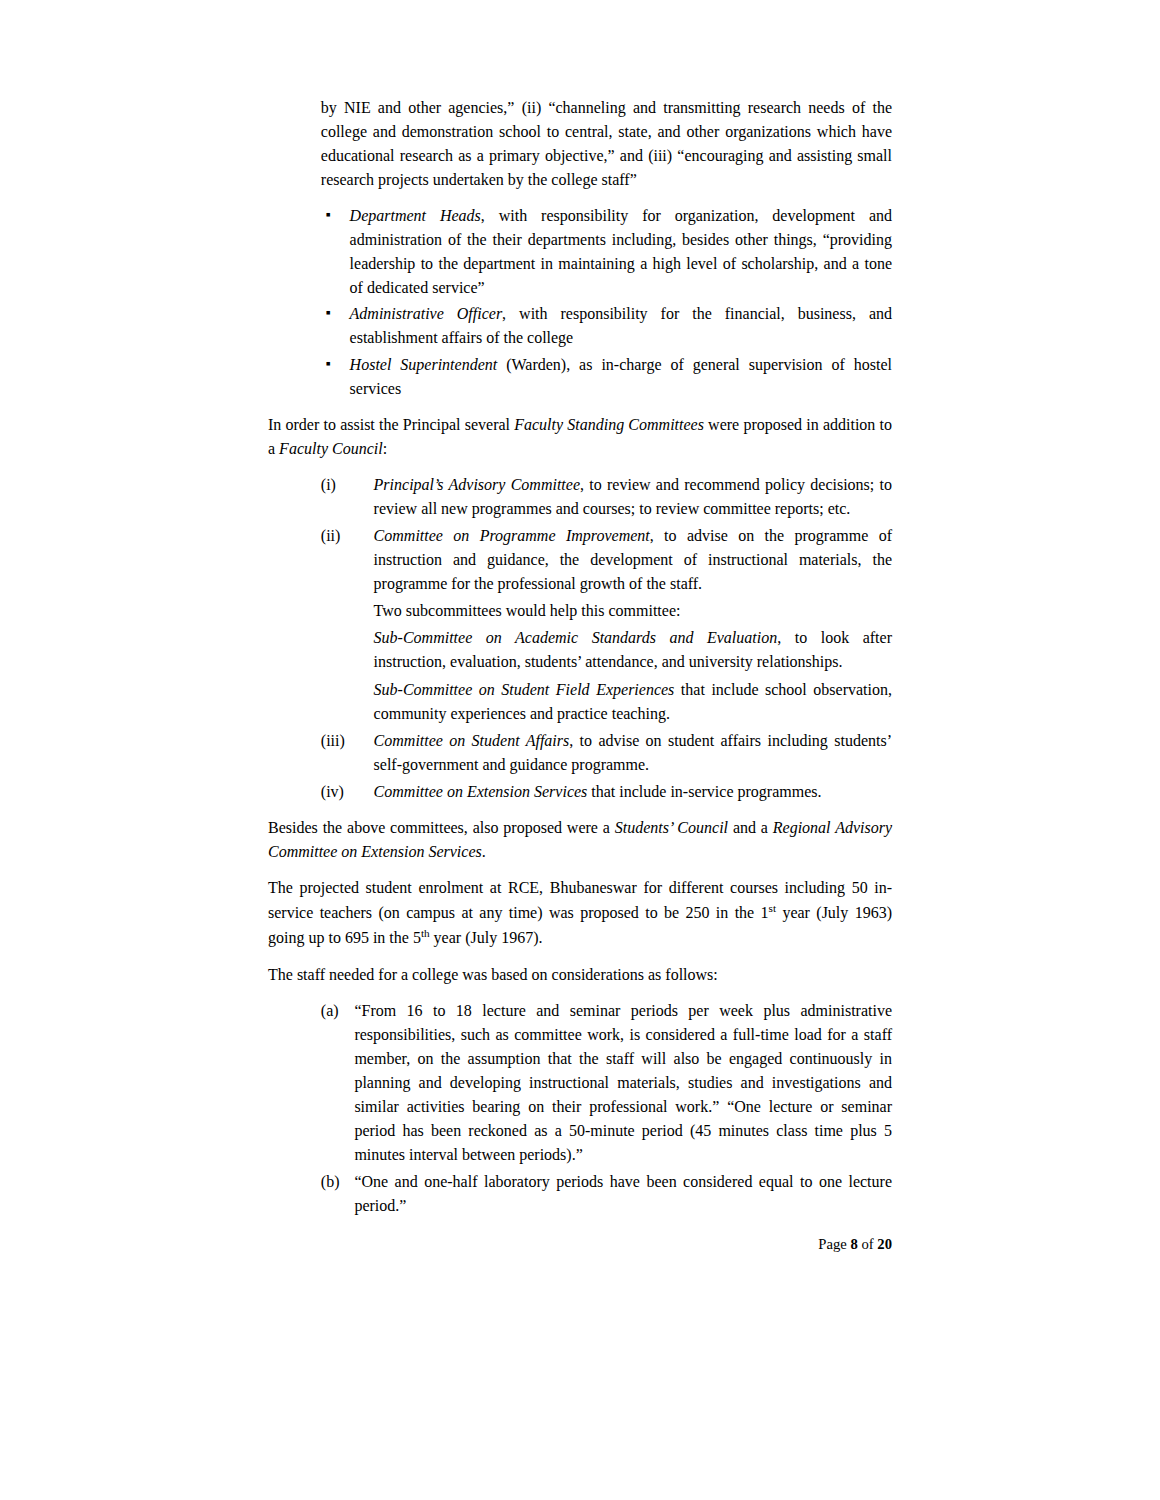by NIE and other agencies,” (ii) “channeling and transmitting research needs of the college and demonstration school to central, state, and other organizations which have educational research as a primary objective,” and (iii) “encouraging and assisting small research projects undertaken by the college staff”
Department Heads, with responsibility for organization, development and administration of the their departments including, besides other things, “providing leadership to the department in maintaining a high level of scholarship, and a tone of dedicated service”
Administrative Officer, with responsibility for the financial, business, and establishment affairs of the college
Hostel Superintendent (Warden), as in-charge of general supervision of hostel services
In order to assist the Principal several Faculty Standing Committees were proposed in addition to a Faculty Council:
(i) Principal’s Advisory Committee, to review and recommend policy decisions; to review all new programmes and courses; to review committee reports; etc.
(ii) Committee on Programme Improvement, to advise on the programme of instruction and guidance, the development of instructional materials, the programme for the professional growth of the staff.
Two subcommittees would help this committee:
Sub-Committee on Academic Standards and Evaluation, to look after instruction, evaluation, students’ attendance, and university relationships.
Sub-Committee on Student Field Experiences that include school observation, community experiences and practice teaching.
(iii) Committee on Student Affairs, to advise on student affairs including students’ self-government and guidance programme.
(iv) Committee on Extension Services that include in-service programmes.
Besides the above committees, also proposed were a Students’ Council and a Regional Advisory Committee on Extension Services.
The projected student enrolment at RCE, Bhubaneswar for different courses including 50 in-service teachers (on campus at any time) was proposed to be 250 in the 1st year (July 1963) going up to 695 in the 5th year (July 1967).
The staff needed for a college was based on considerations as follows:
(a)“From 16 to 18 lecture and seminar periods per week plus administrative responsibilities, such as committee work, is considered a full-time load for a staff member, on the assumption that the staff will also be engaged continuously in planning and developing instructional materials, studies and investigations and similar activities bearing on their professional work.” “One lecture or seminar period has been reckoned as a 50-minute period (45 minutes class time plus 5 minutes interval between periods).”
(b)“One and one-half laboratory periods have been considered equal to one lecture period.”
Page 8 of 20